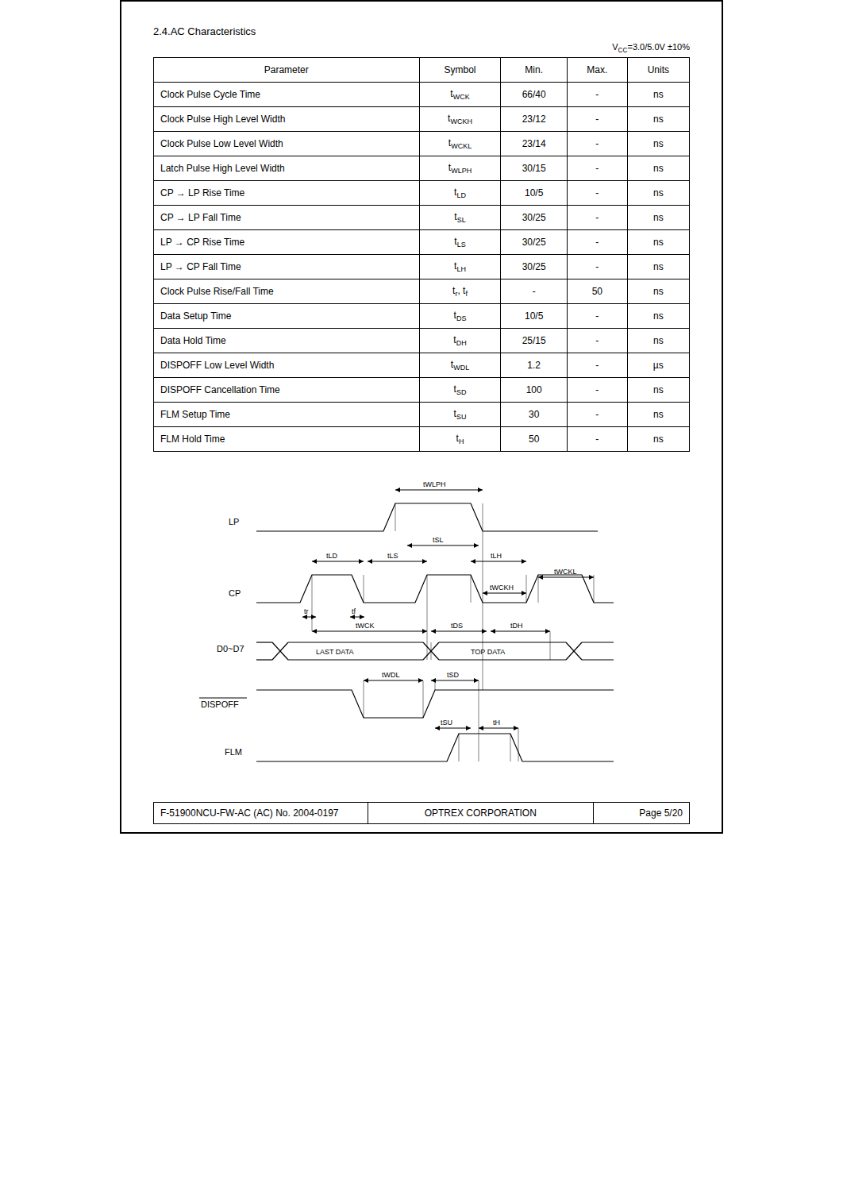2.4.AC Characteristics
VCC=3.0/5.0V ±10%
| Parameter | Symbol | Min. | Max. | Units |
| --- | --- | --- | --- | --- |
| Clock Pulse Cycle Time | t WCK | 66/40 | - | ns |
| Clock Pulse High Level Width | t WCKH | 23/12 | - | ns |
| Clock Pulse Low Level Width | t WCKL | 23/14 | - | ns |
| Latch Pulse High Level Width | t WLPH | 30/15 | - | ns |
| CP → LP Rise Time | t LD | 10/5 | - | ns |
| CP → LP Fall Time | t SL | 30/25 | - | ns |
| LP → CP Rise Time | t LS | 30/25 | - | ns |
| LP → CP Fall Time | t LH | 30/25 | - | ns |
| Clock Pulse Rise/Fall Time | t r , t f | - | 50 | ns |
| Data Setup Time | t DS | 10/5 | - | ns |
| Data Hold Time | t DH | 25/15 | - | ns |
| DISPOFF Low Level Width | t WDL | 1.2 | - | µs |
| DISPOFF Cancellation Time | t SD | 100 | - | ns |
| FLM Setup Time | t SU | 30 | - | ns |
| FLM Hold Time | t H | 50 | - | ns |
LP tWLPH tSL CP tLD tLS tLH tWCKH tWCKL tr tf tWCK tDS tDH D0~D7 LAST DATA TOP DATA DISPOFF tWDL tSD FLM tSU tH
| F-51900NCU-FW-AC (AC) No. 2004-0197 | OPTREX CORPORATION | Page 5/20 |